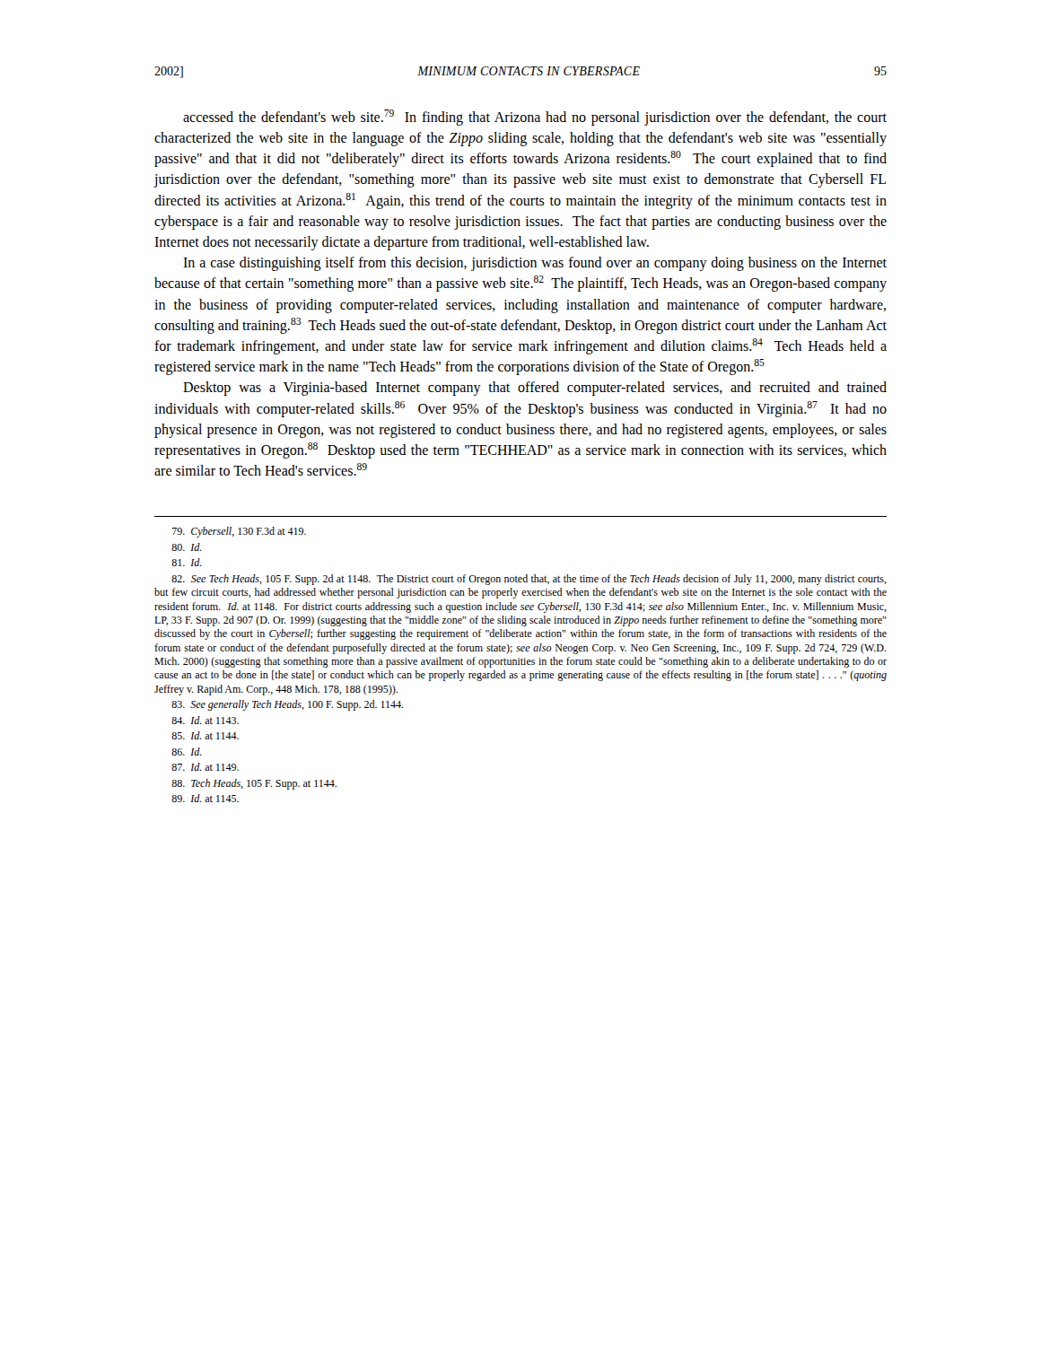2002] Minimum Contacts in Cyberspace 95
accessed the defendant's web site.79 In finding that Arizona had no personal jurisdiction over the defendant, the court characterized the web site in the language of the Zippo sliding scale, holding that the defendant's web site was "essentially passive" and that it did not "deliberately" direct its efforts towards Arizona residents.80 The court explained that to find jurisdiction over the defendant, "something more" than its passive web site must exist to demonstrate that Cybersell FL directed its activities at Arizona.81 Again, this trend of the courts to maintain the integrity of the minimum contacts test in cyberspace is a fair and reasonable way to resolve jurisdiction issues. The fact that parties are conducting business over the Internet does not necessarily dictate a departure from traditional, well-established law.
In a case distinguishing itself from this decision, jurisdiction was found over an company doing business on the Internet because of that certain "something more" than a passive web site.82 The plaintiff, Tech Heads, was an Oregon-based company in the business of providing computer-related services, including installation and maintenance of computer hardware, consulting and training.83 Tech Heads sued the out-of-state defendant, Desktop, in Oregon district court under the Lanham Act for trademark infringement, and under state law for service mark infringement and dilution claims.84 Tech Heads held a registered service mark in the name "Tech Heads" from the corporations division of the State of Oregon.85
Desktop was a Virginia-based Internet company that offered computer-related services, and recruited and trained individuals with computer-related skills.86 Over 95% of the Desktop's business was conducted in Virginia.87 It had no physical presence in Oregon, was not registered to conduct business there, and had no registered agents, employees, or sales representatives in Oregon.88 Desktop used the term "TECHHEAD" as a service mark in connection with its services, which are similar to Tech Head's services.89
Cybersell, 130 F.3d at 419.
Id.
Id.
See Tech Heads, 105 F. Supp. 2d at 1148. The District court of Oregon noted that, at the time of the Tech Heads decision of July 11, 2000, many district courts, but few circuit courts, had addressed whether personal jurisdiction can be properly exercised when the defendant's web site on the Internet is the sole contact with the resident forum. Id. at 1148. For district courts addressing such a question include see Cybersell, 130 F.3d 414; see also Millennium Enter., Inc. v. Millennium Music, LP, 33 F. Supp. 2d 907 (D. Or. 1999) (suggesting that the "middle zone" of the sliding scale introduced in Zippo needs further refinement to define the "something more" discussed by the court in Cybersell; further suggesting the requirement of "deliberate action" within the forum state, in the form of transactions with residents of the forum state or conduct of the defendant purposefully directed at the forum state); see also Neogen Corp. v. Neo Gen Screening, Inc., 109 F. Supp. 2d 724, 729 (W.D. Mich. 2000) (suggesting that something more than a passive availment of opportunities in the forum state could be "something akin to a deliberate undertaking to do or cause an act to be done in [the state] or conduct which can be properly regarded as a prime generating cause of the effects resulting in [the forum state] . . . ." (quoting Jeffrey v. Rapid Am. Corp., 448 Mich. 178, 188 (1995)).
See generally Tech Heads, 100 F. Supp. 2d. 1144.
Id. at 1143.
Id. at 1144.
Id.
Id. at 1149.
Tech Heads, 105 F. Supp. at 1144.
Id. at 1145.